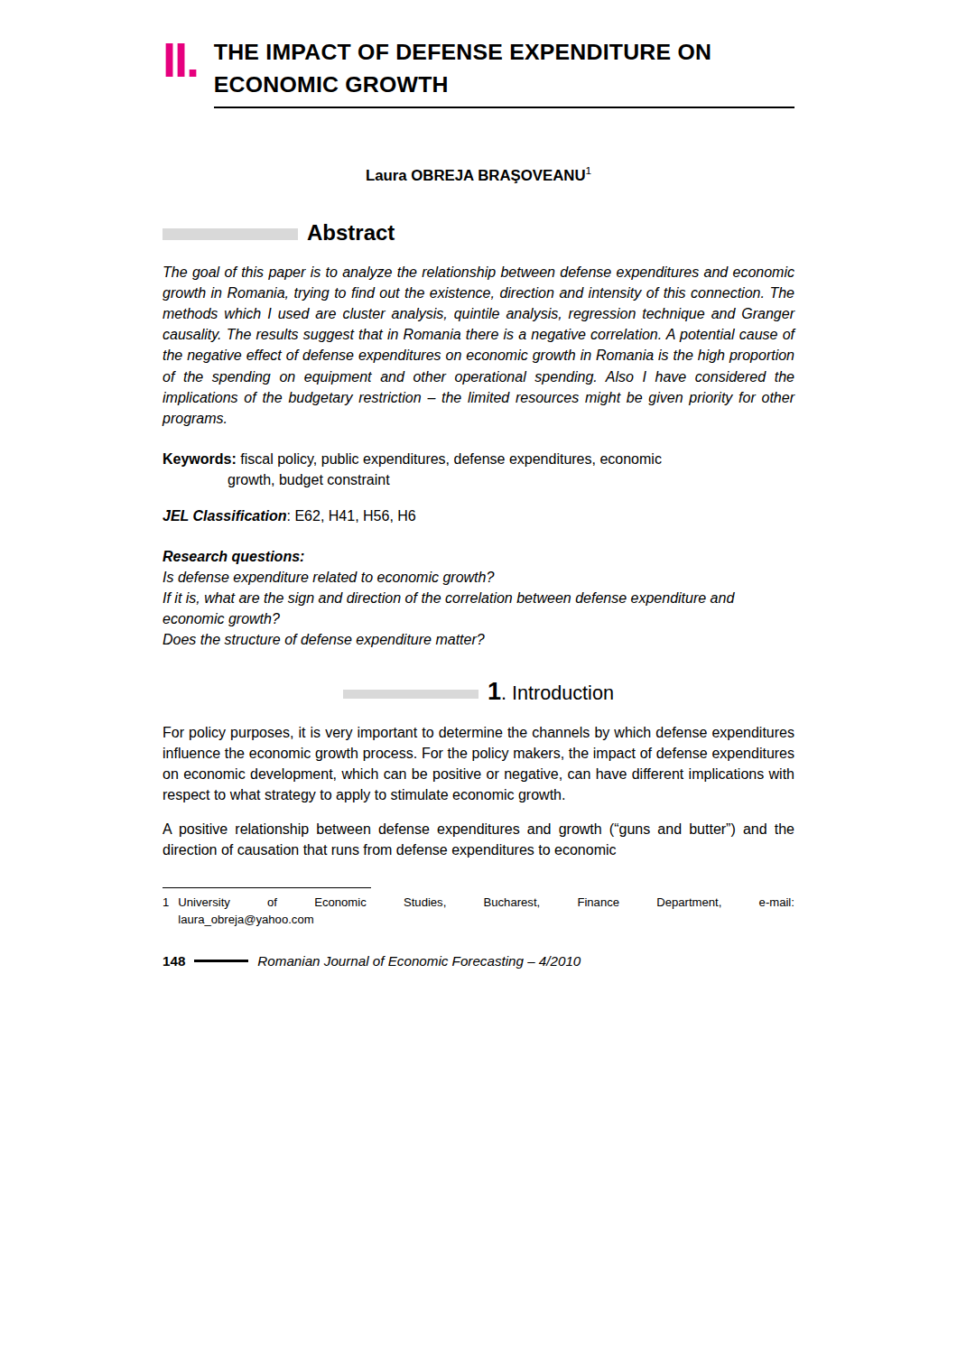II.
The Impact of Defense Expenditure on Economic Growth
Laura OBREJA BRAŞOVEANU1
Abstract
The goal of this paper is to analyze the relationship between defense expenditures and economic growth in Romania, trying to find out the existence, direction and intensity of this connection. The methods which I used are cluster analysis, quintile analysis, regression technique and Granger causality. The results suggest that in Romania there is a negative correlation. A potential cause of the negative effect of defense expenditures on economic growth in Romania is the high proportion of the spending on equipment and other operational spending. Also I have considered the implications of the budgetary restriction – the limited resources might be given priority for other programs.
Keywords: fiscal policy, public expenditures, defense expenditures, economic
growth, budget constraint
JEL Classification: E62, H41, H56, H6
Research questions:
Is defense expenditure related to economic growth?
If it is, what are the sign and direction of the correlation between defense expenditure and economic growth?
Does the structure of defense expenditure matter?
1. Introduction
For policy purposes, it is very important to determine the channels by which defense expenditures influence the economic growth process. For the policy makers, the impact of defense expenditures on economic development, which can be positive or negative, can have different implications with respect to what strategy to apply to stimulate economic growth.
A positive relationship between defense expenditures and growth (“guns and butter”) and the direction of causation that runs from defense expenditures to economic
1
University of Economic Studies, Bucharest, Finance Department, e-mail:
laura_obreja@yahoo.com
148 Romanian Journal of Economic Forecasting – 4/2010